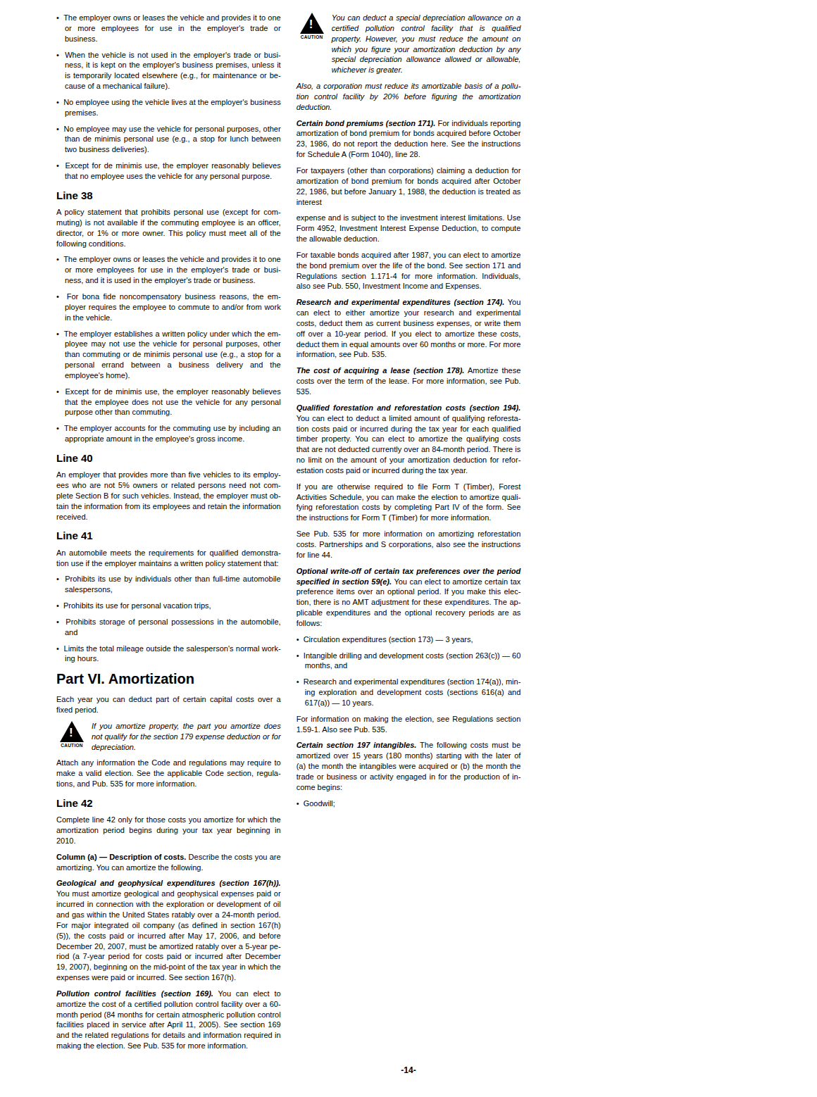The employer owns or leases the vehicle and provides it to one or more employees for use in the employer's trade or business.
When the vehicle is not used in the employer's trade or business, it is kept on the employer's business premises, unless it is temporarily located elsewhere (e.g., for maintenance or because of a mechanical failure).
No employee using the vehicle lives at the employer's business premises.
No employee may use the vehicle for personal purposes, other than de minimis personal use (e.g., a stop for lunch between two business deliveries).
Except for de minimis use, the employer reasonably believes that no employee uses the vehicle for any personal purpose.
Line 38
A policy statement that prohibits personal use (except for commuting) is not available if the commuting employee is an officer, director, or 1% or more owner. This policy must meet all of the following conditions.
The employer owns or leases the vehicle and provides it to one or more employees for use in the employer's trade or business, and it is used in the employer's trade or business.
For bona fide noncompensatory business reasons, the employer requires the employee to commute to and/or from work in the vehicle.
The employer establishes a written policy under which the employee may not use the vehicle for personal purposes, other than commuting or de minimis personal use (e.g., a stop for a personal errand between a business delivery and the employee's home).
Except for de minimis use, the employer reasonably believes that the employee does not use the vehicle for any personal purpose other than commuting.
The employer accounts for the commuting use by including an appropriate amount in the employee's gross income.
Line 40
An employer that provides more than five vehicles to its employees who are not 5% owners or related persons need not complete Section B for such vehicles. Instead, the employer must obtain the information from its employees and retain the information received.
Line 41
An automobile meets the requirements for qualified demonstration use if the employer maintains a written policy statement that:
Prohibits its use by individuals other than full-time automobile salespersons,
Prohibits its use for personal vacation trips,
Prohibits storage of personal possessions in the automobile, and
Limits the total mileage outside the salesperson's normal working hours.
Part VI. Amortization
Each year you can deduct part of certain capital costs over a fixed period.
CAUTION
If you amortize property, the part you amortize does not qualify for the section 179 expense deduction or for depreciation.
Attach any information the Code and regulations may require to make a valid election. See the applicable Code section, regulations, and Pub. 535 for more information.
Line 42
Complete line 42 only for those costs you amortize for which the amortization period begins during your tax year beginning in 2010.
Column (a) — Description of costs. Describe the costs you are amortizing. You can amortize the following.
Geological and geophysical expenditures (section 167(h)). You must amortize geological and geophysical expenses paid or incurred in connection with the exploration or development of oil and gas within the United States ratably over a 24-month period. For major integrated oil company (as defined in section 167(h)(5)), the costs paid or incurred after May 17, 2006, and before December 20, 2007, must be amortized ratably over a 5-year period (a 7-year period for costs paid or incurred after December 19, 2007), beginning on the mid-point of the tax year in which the expenses were paid or incurred. See section 167(h).
Pollution control facilities (section 169). You can elect to amortize the cost of a certified pollution control facility over a 60-month period (84 months for certain atmospheric pollution control facilities placed in service after April 11, 2005). See section 169 and the related regulations for details and information required in making the election. See Pub. 535 for more information.
CAUTION
You can deduct a special depreciation allowance on a certified pollution control facility that is qualified property. However, you must reduce the amount on which you figure your amortization deduction by any special depreciation allowance allowed or allowable, whichever is greater.
Also, a corporation must reduce its amortizable basis of a pollution control facility by 20% before figuring the amortization deduction.
Certain bond premiums (section 171). For individuals reporting amortization of bond premium for bonds acquired before October 23, 1986, do not report the deduction here. See the instructions for Schedule A (Form 1040), line 28.
For taxpayers (other than corporations) claiming a deduction for amortization of bond premium for bonds acquired after October 22, 1986, but before January 1, 1988, the deduction is treated as interest
expense and is subject to the investment interest limitations. Use Form 4952, Investment Interest Expense Deduction, to compute the allowable deduction.
For taxable bonds acquired after 1987, you can elect to amortize the bond premium over the life of the bond. See section 171 and Regulations section 1.171-4 for more information. Individuals, also see Pub. 550, Investment Income and Expenses.
Research and experimental expenditures (section 174). You can elect to either amortize your research and experimental costs, deduct them as current business expenses, or write them off over a 10-year period. If you elect to amortize these costs, deduct them in equal amounts over 60 months or more. For more information, see Pub. 535.
The cost of acquiring a lease (section 178). Amortize these costs over the term of the lease. For more information, see Pub. 535.
Qualified forestation and reforestation costs (section 194). You can elect to deduct a limited amount of qualifying reforestation costs paid or incurred during the tax year for each qualified timber property. You can elect to amortize the qualifying costs that are not deducted currently over an 84-month period. There is no limit on the amount of your amortization deduction for reforestation costs paid or incurred during the tax year.
If you are otherwise required to file Form T (Timber), Forest Activities Schedule, you can make the election to amortize qualifying reforestation costs by completing Part IV of the form. See the instructions for Form T (Timber) for more information.
See Pub. 535 for more information on amortizing reforestation costs. Partnerships and S corporations, also see the instructions for line 44.
Optional write-off of certain tax preferences over the period specified in section 59(e). You can elect to amortize certain tax preference items over an optional period. If you make this election, there is no AMT adjustment for these expenditures. The applicable expenditures and the optional recovery periods are as follows:
Circulation expenditures (section 173) — 3 years,
Intangible drilling and development costs (section 263(c)) — 60 months, and
Research and experimental expenditures (section 174(a)), mining exploration and development costs (sections 616(a) and 617(a)) — 10 years.
For information on making the election, see Regulations section 1.59-1. Also see Pub. 535.
Certain section 197 intangibles. The following costs must be amortized over 15 years (180 months) starting with the later of (a) the month the intangibles were acquired or (b) the month the trade or business or activity engaged in for the production of income begins:
Goodwill;
-14-